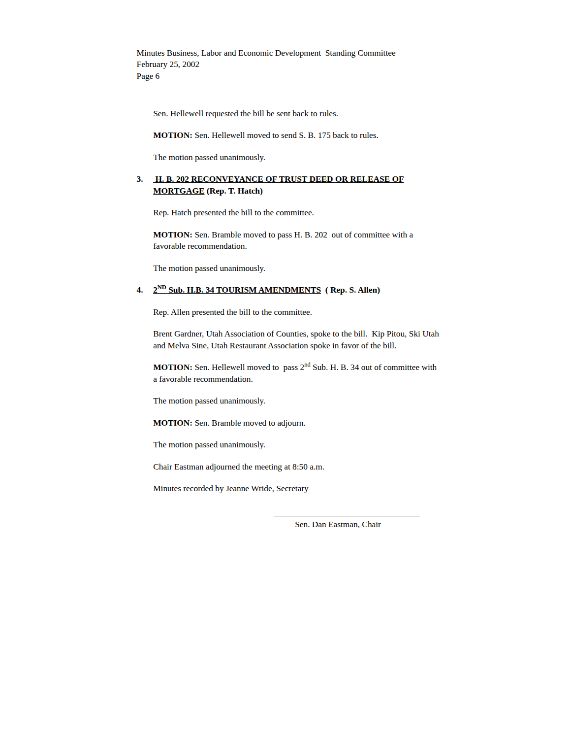Minutes Business, Labor and Economic Development Standing Committee
February 25, 2002
Page 6
Sen. Hellewell requested the bill be sent back to rules.
MOTION: Sen. Hellewell moved to send S. B. 175 back to rules.
The motion passed unanimously.
3.
H. B. 202 RECONVEYANCE OF TRUST DEED OR RELEASE OF MORTGAGE (Rep. T. Hatch)
Rep. Hatch presented the bill to the committee.
MOTION: Sen. Bramble moved to pass H. B. 202 out of committee with a favorable recommendation.
The motion passed unanimously.
4.
2ND Sub. H.B. 34 TOURISM AMENDMENTS ( Rep. S. Allen)
Rep. Allen presented the bill to the committee.
Brent Gardner, Utah Association of Counties, spoke to the bill. Kip Pitou, Ski Utah and Melva Sine, Utah Restaurant Association spoke in favor of the bill.
MOTION: Sen. Hellewell moved to pass 2nd Sub. H. B. 34 out of committee with a favorable recommendation.
The motion passed unanimously.
MOTION: Sen. Bramble moved to adjourn.
The motion passed unanimously.
Chair Eastman adjourned the meeting at 8:50 a.m.
Minutes recorded by Jeanne Wride, Secretary
Sen. Dan Eastman, Chair